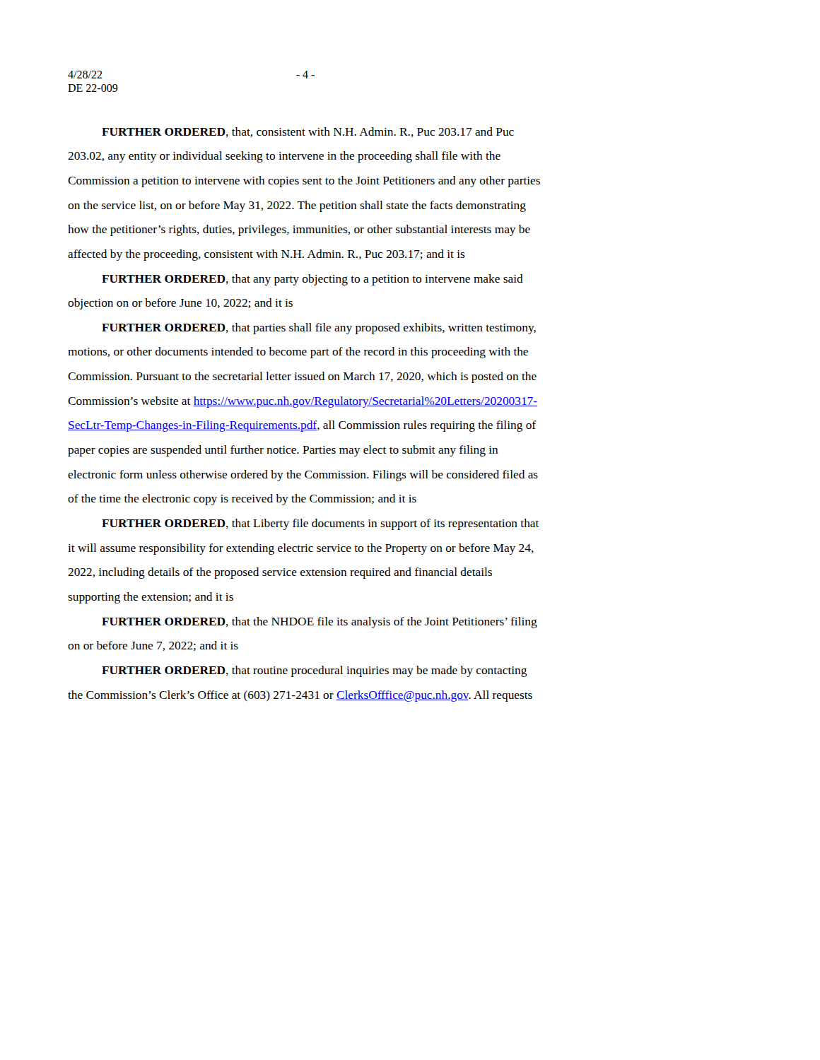4/28/22 - 4 - DE 22-009
FURTHER ORDERED, that, consistent with N.H. Admin. R., Puc 203.17 and Puc 203.02, any entity or individual seeking to intervene in the proceeding shall file with the Commission a petition to intervene with copies sent to the Joint Petitioners and any other parties on the service list, on or before May 31, 2022. The petition shall state the facts demonstrating how the petitioner’s rights, duties, privileges, immunities, or other substantial interests may be affected by the proceeding, consistent with N.H. Admin. R., Puc 203.17; and it is
FURTHER ORDERED, that any party objecting to a petition to intervene make said objection on or before June 10, 2022; and it is
FURTHER ORDERED, that parties shall file any proposed exhibits, written testimony, motions, or other documents intended to become part of the record in this proceeding with the Commission. Pursuant to the secretarial letter issued on March 17, 2020, which is posted on the Commission’s website at https://www.puc.nh.gov/Regulatory/Secretarial%20Letters/20200317-SecLtr-Temp-Changes-in-Filing-Requirements.pdf, all Commission rules requiring the filing of paper copies are suspended until further notice. Parties may elect to submit any filing in electronic form unless otherwise ordered by the Commission. Filings will be considered filed as of the time the electronic copy is received by the Commission; and it is
FURTHER ORDERED, that Liberty file documents in support of its representation that it will assume responsibility for extending electric service to the Property on or before May 24, 2022, including details of the proposed service extension required and financial details supporting the extension; and it is
FURTHER ORDERED, that the NHDOE file its analysis of the Joint Petitioners’ filing on or before June 7, 2022; and it is
FURTHER ORDERED, that routine procedural inquiries may be made by contacting the Commission’s Clerk’s Office at (603) 271-2431 or ClerksOfffice@puc.nh.gov. All requests